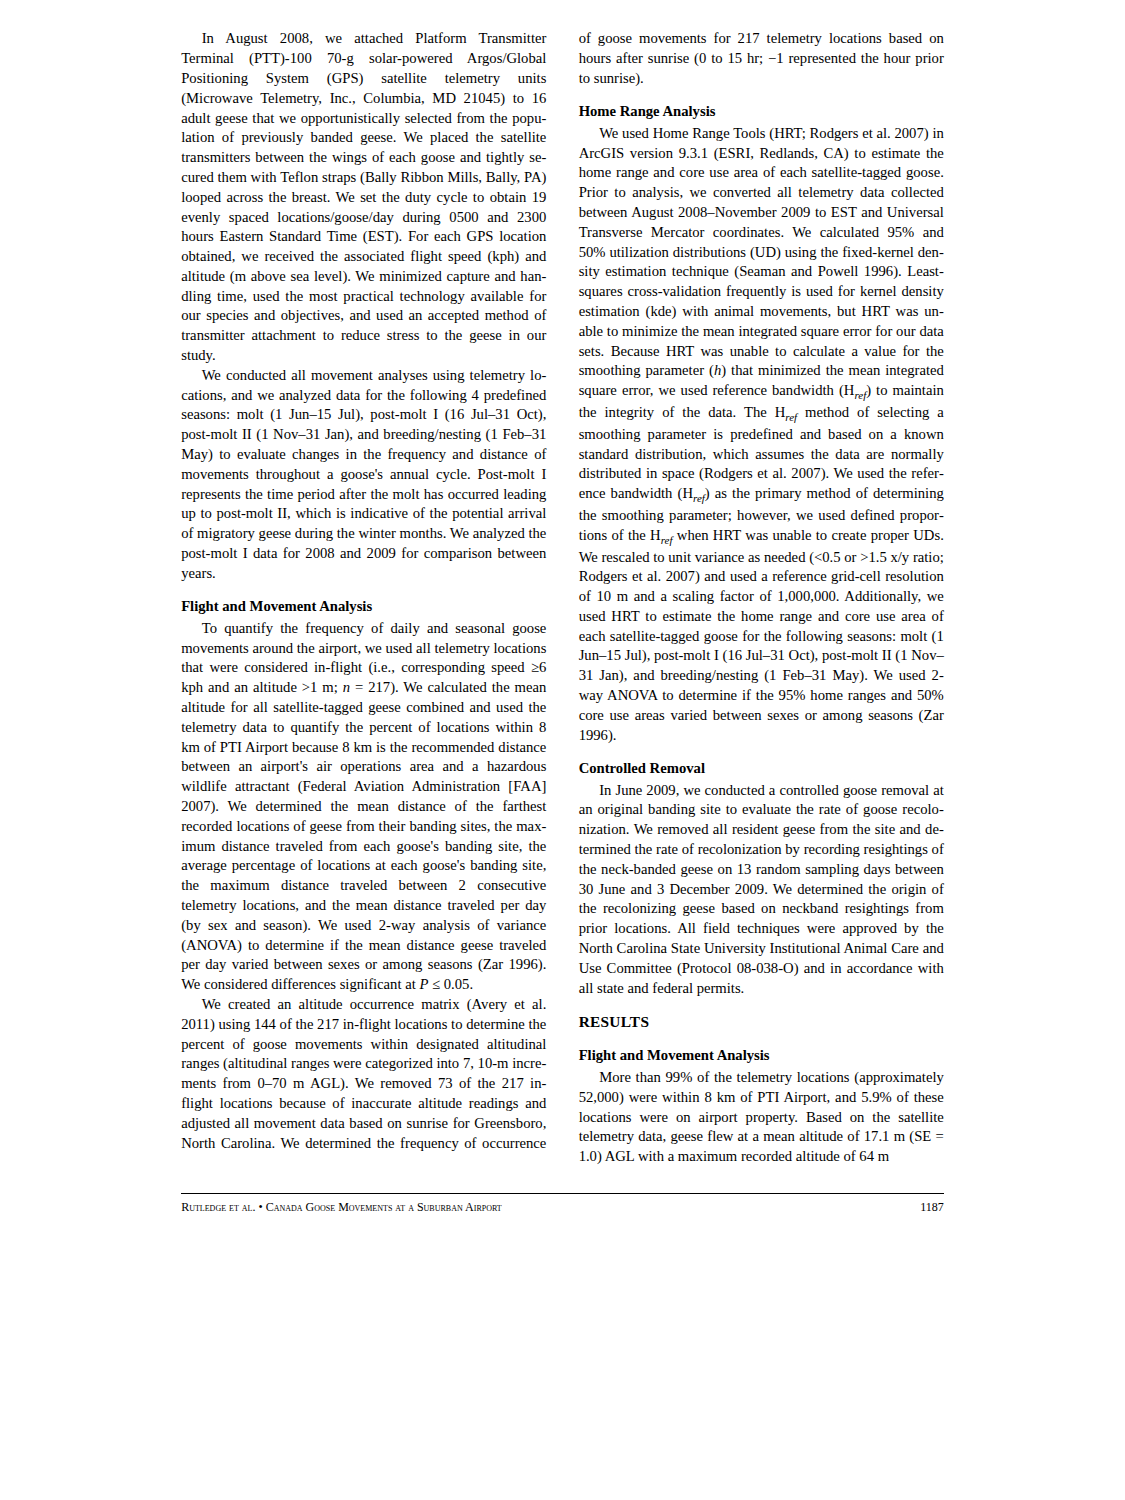In August 2008, we attached Platform Transmitter Terminal (PTT)-100 70-g solar-powered Argos/Global Positioning System (GPS) satellite telemetry units (Microwave Telemetry, Inc., Columbia, MD 21045) to 16 adult geese that we opportunistically selected from the population of previously banded geese. We placed the satellite transmitters between the wings of each goose and tightly secured them with Teflon straps (Bally Ribbon Mills, Bally, PA) looped across the breast. We set the duty cycle to obtain 19 evenly spaced locations/goose/day during 0500 and 2300 hours Eastern Standard Time (EST). For each GPS location obtained, we received the associated flight speed (kph) and altitude (m above sea level). We minimized capture and handling time, used the most practical technology available for our species and objectives, and used an accepted method of transmitter attachment to reduce stress to the geese in our study.
We conducted all movement analyses using telemetry locations, and we analyzed data for the following 4 predefined seasons: molt (1 Jun–15 Jul), post-molt I (16 Jul–31 Oct), post-molt II (1 Nov–31 Jan), and breeding/nesting (1 Feb–31 May) to evaluate changes in the frequency and distance of movements throughout a goose's annual cycle. Post-molt I represents the time period after the molt has occurred leading up to post-molt II, which is indicative of the potential arrival of migratory geese during the winter months. We analyzed the post-molt I data for 2008 and 2009 for comparison between years.
Flight and Movement Analysis
To quantify the frequency of daily and seasonal goose movements around the airport, we used all telemetry locations that were considered in-flight (i.e., corresponding speed ≥6 kph and an altitude >1 m; n = 217). We calculated the mean altitude for all satellite-tagged geese combined and used the telemetry data to quantify the percent of locations within 8 km of PTI Airport because 8 km is the recommended distance between an airport's air operations area and a hazardous wildlife attractant (Federal Aviation Administration [FAA] 2007). We determined the mean distance of the farthest recorded locations of geese from their banding sites, the maximum distance traveled from each goose's banding site, the average percentage of locations at each goose's banding site, the maximum distance traveled between 2 consecutive telemetry locations, and the mean distance traveled per day (by sex and season). We used 2-way analysis of variance (ANOVA) to determine if the mean distance geese traveled per day varied between sexes or among seasons (Zar 1996). We considered differences significant at P ≤ 0.05.
We created an altitude occurrence matrix (Avery et al. 2011) using 144 of the 217 in-flight locations to determine the percent of goose movements within designated altitudinal ranges (altitudinal ranges were categorized into 7, 10-m increments from 0–70 m AGL). We removed 73 of the 217 in-flight locations because of inaccurate altitude readings and adjusted all movement data based on sunrise for Greensboro, North Carolina. We determined the frequency of occurrence of goose movements for 217 telemetry locations based on hours after sunrise (0 to 15 hr; −1 represented the hour prior to sunrise).
Home Range Analysis
We used Home Range Tools (HRT; Rodgers et al. 2007) in ArcGIS version 9.3.1 (ESRI, Redlands, CA) to estimate the home range and core use area of each satellite-tagged goose. Prior to analysis, we converted all telemetry data collected between August 2008–November 2009 to EST and Universal Transverse Mercator coordinates. We calculated 95% and 50% utilization distributions (UD) using the fixed-kernel density estimation technique (Seaman and Powell 1996). Least-squares cross-validation frequently is used for kernel density estimation (kde) with animal movements, but HRT was unable to minimize the mean integrated square error for our data sets. Because HRT was unable to calculate a value for the smoothing parameter (h) that minimized the mean integrated square error, we used reference bandwidth (Href) to maintain the integrity of the data. The Href method of selecting a smoothing parameter is predefined and based on a known standard distribution, which assumes the data are normally distributed in space (Rodgers et al. 2007). We used the reference bandwidth (Href) as the primary method of determining the smoothing parameter; however, we used defined proportions of the Href when HRT was unable to create proper UDs. We rescaled to unit variance as needed (<0.5 or >1.5 x/y ratio; Rodgers et al. 2007) and used a reference grid-cell resolution of 10 m and a scaling factor of 1,000,000. Additionally, we used HRT to estimate the home range and core use area of each satellite-tagged goose for the following seasons: molt (1 Jun–15 Jul), post-molt I (16 Jul–31 Oct), post-molt II (1 Nov–31 Jan), and breeding/nesting (1 Feb–31 May). We used 2-way ANOVA to determine if the 95% home ranges and 50% core use areas varied between sexes or among seasons (Zar 1996).
Controlled Removal
In June 2009, we conducted a controlled goose removal at an original banding site to evaluate the rate of goose recolonization. We removed all resident geese from the site and determined the rate of recolonization by recording resightings of the neck-banded geese on 13 random sampling days between 30 June and 3 December 2009. We determined the origin of the recolonizing geese based on neckband resightings from prior locations. All field techniques were approved by the North Carolina State University Institutional Animal Care and Use Committee (Protocol 08-038-O) and in accordance with all state and federal permits.
RESULTS
Flight and Movement Analysis
More than 99% of the telemetry locations (approximately 52,000) were within 8 km of PTI Airport, and 5.9% of these locations were on airport property. Based on the satellite telemetry data, geese flew at a mean altitude of 17.1 m (SE = 1.0) AGL with a maximum recorded altitude of 64 m
Rutledge et al. • Canada Goose Movements at a Suburban Airport 1187